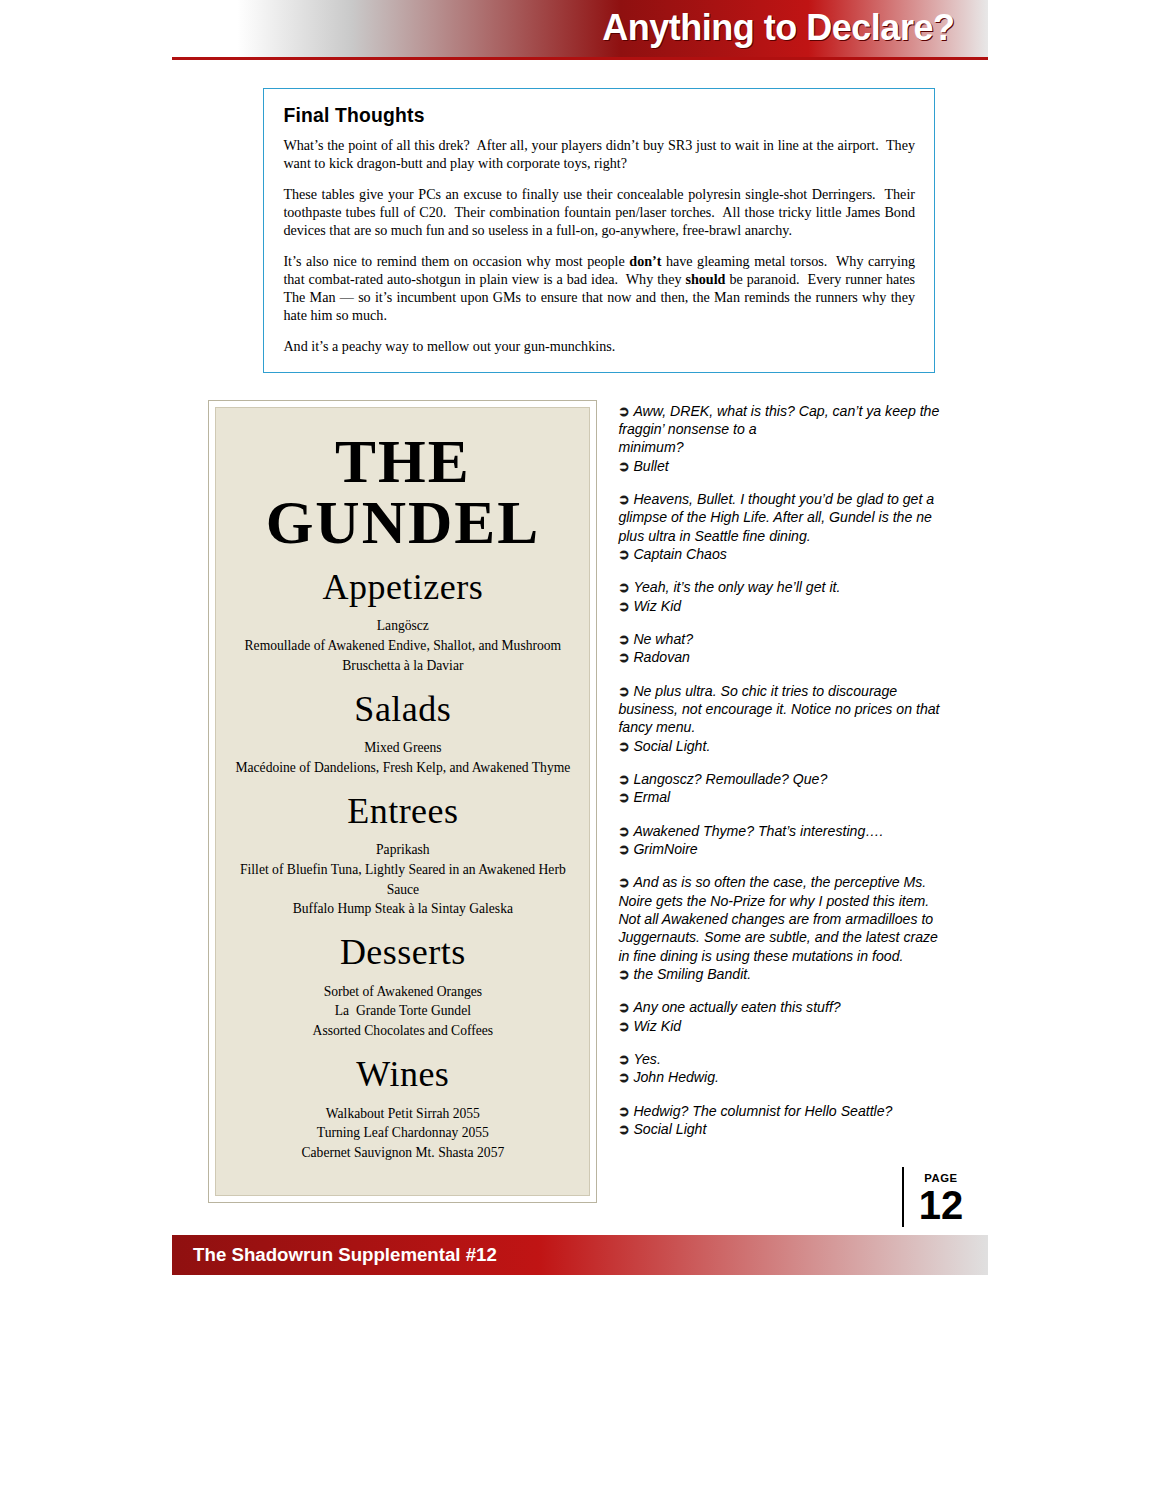Anything to Declare?
Final Thoughts
What’s the point of all this drek? After all, your players didn’t buy SR3 just to wait in line at the airport. They want to kick dragon-butt and play with corporate toys, right?
These tables give your PCs an excuse to finally use their concealable polyresin single-shot Derringers. Their toothpaste tubes full of C20. Their combination fountain pen/laser torches. All those tricky little James Bond devices that are so much fun and so useless in a full-on, go-anywhere, free-brawl anarchy.
It’s also nice to remind them on occasion why most people don’t have gleaming metal torsos. Why carrying that combat-rated auto-shotgun in plain view is a bad idea. Why they should be paranoid. Every runner hates The Man — so it’s incumbent upon GMs to ensure that now and then, the Man reminds the runners why they hate him so much.
And it’s a peachy way to mellow out your gun-munchkins.
THE GUNDEL
Appetizers
Langöscz
Remoullade of Awakened Endive, Shallot, and Mushroom
Bruschetta à la Daviar
Salads
Mixed Greens
Macédoine of Dandelions, Fresh Kelp, and Awakened Thyme
Entrees
Paprikash
Fillet of Bluefin Tuna, Lightly Seared in an Awakened Herb Sauce
Buffalo Hump Steak à la Sintay Galeska
Desserts
Sorbet of Awakened Oranges
La Grande Torte Gundel
Assorted Chocolates and Coffees
Wines
Walkabout Petit Sirrah 2055
Turning Leaf Chardonnay 2055
Cabernet Sauvignon Mt. Shasta 2057
➲Aww, DREK, what is this? Cap, can’t ya keep the fraggin’ nonsense to a
minimum?
➲Bullet
➲Heavens, Bullet. I thought you’d be glad to get a glimpse of the High Life. After all, Gundel is the ne plus ultra in Seattle fine dining.
➲Captain Chaos
➲Yeah, it’s the only way he’ll get it.
➲Wiz Kid
➲Ne what?
➲Radovan
➲Ne plus ultra. So chic it tries to discourage business, not encourage it. Notice no prices on that fancy menu.
➲Social Light.
➲Langoscz? Remoullade? Que?
➲Ermal
➲Awakened Thyme? That’s interesting….
➲GrimNoire
➲And as is so often the case, the perceptive Ms. Noire gets the No-Prize for why I posted this item. Not all Awakened changes are from armadilloes to Juggernauts. Some are subtle, and the latest craze in fine dining is using these mutations in food.
➲the Smiling Bandit.
➲Any one actually eaten this stuff?
➲Wiz Kid
➲Yes.
➲John Hedwig.
➲Hedwig? The columnist for Hello Seattle?
➲Social Light
PAGE 12
The Shadowrun Supplemental #12